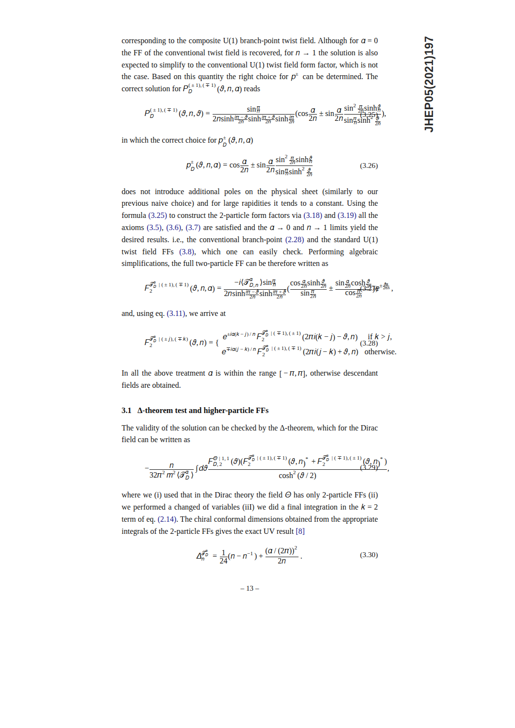JHEP05(2021)197
corresponding to the composite U(1) branch-point twist field. Although for α=0 the FF of the conventional twist field is recovered, for n→1 the solution is also expected to simplify to the conventional U(1) twist field form factor, which is not the case. Based on this quantity the right choice for p± can be determined. The correct solution for PD(±1),(∓1)(ϑ,n,α) reads
PD(±1),(∓1) (ϑ,n,ϑ) = sinπn 2nsinhiπ−ϑ2nsinhiπ+ϑ2nsinhiπ2n ( cosα2n ± sinα2n sin2π2nsinhϑn sinπnsinh2ϑ2n ) , (3.25)
in which the correct choice for pD±(ϑ,n,α)
pD±(ϑ,n,α) = cosα2n ± sinα2n sin2π2nsinhϑn sinπnsinh2ϑ2n (3.26)
does not introduce additional poles on the physical sheet (similarly to our previous naive choice) and for large rapidities it tends to a constant. Using the formula (3.25) to construct the 2-particle form factors via (3.18) and (3.19) all the axioms (3.5), (3.6), (3.7) are satisfied and the α→0 and n→1 limits yield the desired results. i.e., the conventional branch-point (2.28) and the standard U(1) twist field FFs (3.8), which one can easily check. Performing algebraic simplifications, the full two-particle FF can be therefore written as
F2𝒯Dα|(±1),(∓1) (ϑ,n,α) = −i⟨𝒯D,nα⟩sinπn 2nsinhiπ−ϑ2nsinhiπ+ϑ2n ( cosα2nsinhϑ2n sinπ2n ± sinα2ncoshϑ2n cosπ2n ) e±ϑα2πn , (3.27)
and, using eq. (3.11), we arrive at
F2𝒯Dα|(±j),(∓k) (ϑ,n) = { e±iα(k−j)/n F2𝒯Dα|(∓1),(±1) (2πi(k−j)−ϑ,n) if k>j, e∓iα(j−k)/n F2𝒯Dα|(±1),(∓1) (2πi(j−k)+ϑ,n) otherwise. (3.28)
In all the above treatment α is within the range [−π,π], otherwise descendant fields are obtained.
3.1 Δ-theorem test and higher-particle FFs
The validity of the solution can be checked by the Δ-theorem, which for the Dirac field can be written as
− n 32π2m2⟨𝒯Dα⟩ ∫dϑ FD,2Θ|1,1(ϑ) ( F2𝒯Dα|(±1),(∓1) (ϑ,n)* + F2𝒯Dα|(∓1),(±1) (ϑ,n)* ) cosh2(ϑ/2) , (3.29)
where we (i) used that in the Dirac theory the field Θ has only 2-particle FFs (ii) we performed a changed of variables (iiI) we did a final integration in the k=2 term of eq. (2.14). The chiral conformal dimensions obtained from the appropriate integrals of the 2-particle FFs gives the exact UV result [8]
Δn𝒯Dα = 124 (n−n−1) + (α/(2π))2 2n . (3.30)
– 13 –